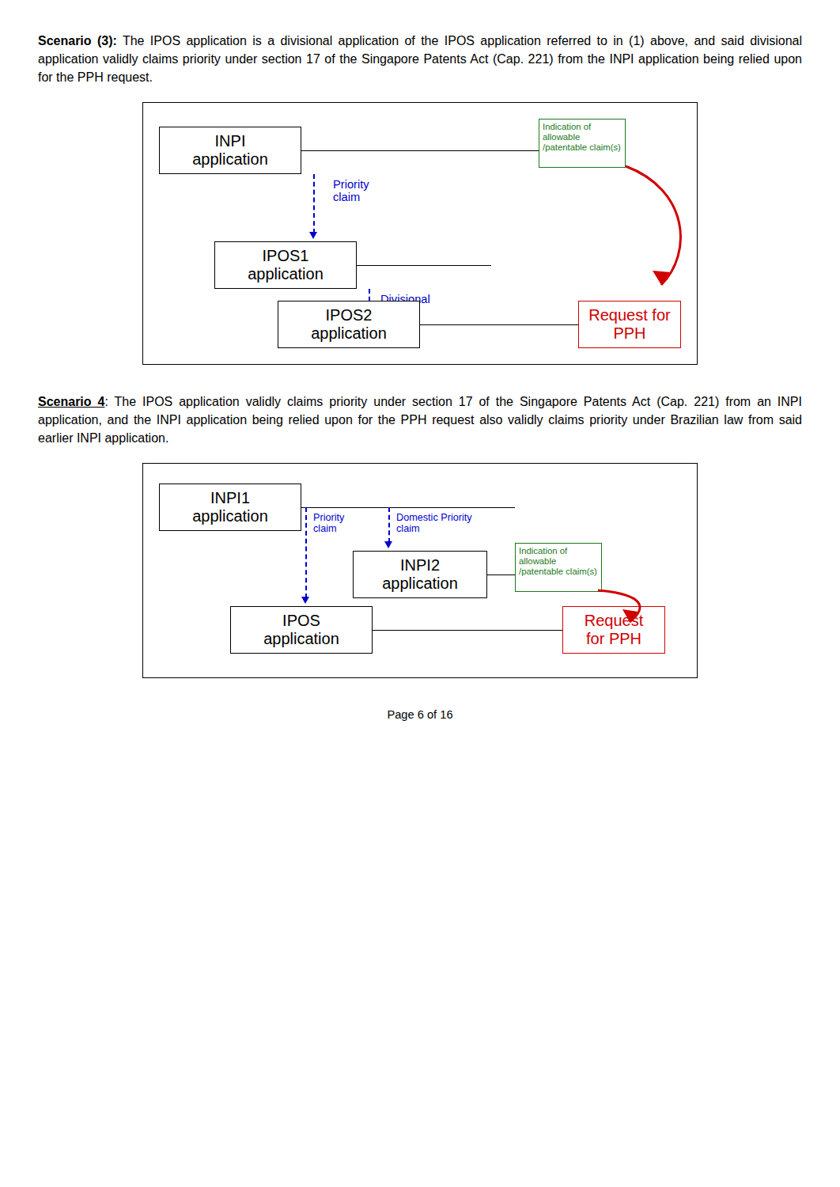Scenario (3): The IPOS application is a divisional application of the IPOS application referred to in (1) above, and said divisional application validly claims priority under section 17 of the Singapore Patents Act (Cap. 221) from the INPI application being relied upon for the PPH request.
INPI
application
Indication of allowable /patentable claim(s)
Priority
claim
IPOS1
application
Divisional
IPOS2
application
Request for
PPH
Scenario 4: The IPOS application validly claims priority under section 17 of the Singapore Patents Act (Cap. 221) from an INPI application, and the INPI application being relied upon for the PPH request also validly claims priority under Brazilian law from said earlier INPI application.
INPI1
application
Priority
claim
Domestic Priority
claim
INPI2
application
Indication of allowable /patentable claim(s)
IPOS
application
Request
for PPH
Page 6 of 16